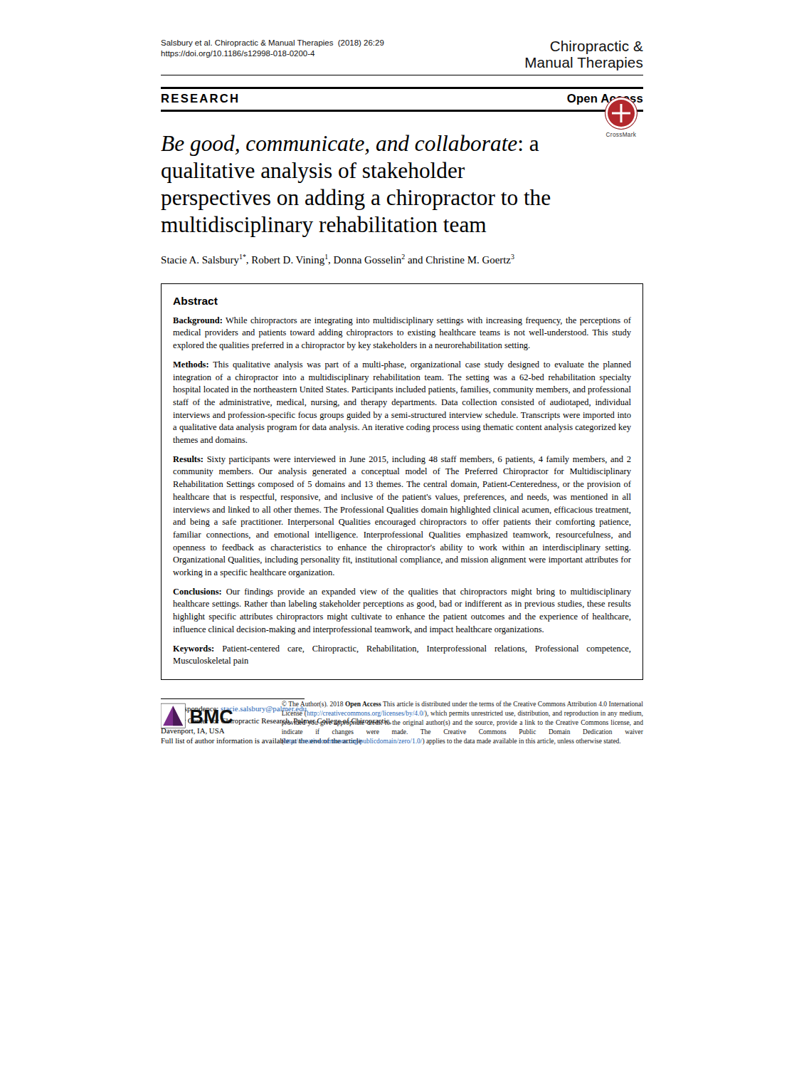Salsbury et al. Chiropractic & Manual Therapies (2018) 26:29
https://doi.org/10.1186/s12998-018-0200-4
Chiropractic & Manual Therapies
Research
Open Access
CrossMark
Be good, communicate, and collaborate: a qualitative analysis of stakeholder perspectives on adding a chiropractor to the multidisciplinary rehabilitation team
Stacie A. Salsbury1*, Robert D. Vining1, Donna Gosselin2 and Christine M. Goertz3
Abstract
Background: While chiropractors are integrating into multidisciplinary settings with increasing frequency, the perceptions of medical providers and patients toward adding chiropractors to existing healthcare teams is not well-understood. This study explored the qualities preferred in a chiropractor by key stakeholders in a neurorehabilitation setting.
Methods: This qualitative analysis was part of a multi-phase, organizational case study designed to evaluate the planned integration of a chiropractor into a multidisciplinary rehabilitation team. The setting was a 62-bed rehabilitation specialty hospital located in the northeastern United States. Participants included patients, families, community members, and professional staff of the administrative, medical, nursing, and therapy departments. Data collection consisted of audiotaped, individual interviews and profession-specific focus groups guided by a semi-structured interview schedule. Transcripts were imported into a qualitative data analysis program for data analysis. An iterative coding process using thematic content analysis categorized key themes and domains.
Results: Sixty participants were interviewed in June 2015, including 48 staff members, 6 patients, 4 family members, and 2 community members. Our analysis generated a conceptual model of The Preferred Chiropractor for Multidisciplinary Rehabilitation Settings composed of 5 domains and 13 themes. The central domain, Patient-Centeredness, or the provision of healthcare that is respectful, responsive, and inclusive of the patient's values, preferences, and needs, was mentioned in all interviews and linked to all other themes. The Professional Qualities domain highlighted clinical acumen, efficacious treatment, and being a safe practitioner. Interpersonal Qualities encouraged chiropractors to offer patients their comforting patience, familiar connections, and emotional intelligence. Interprofessional Qualities emphasized teamwork, resourcefulness, and openness to feedback as characteristics to enhance the chiropractor's ability to work within an interdisciplinary setting. Organizational Qualities, including personality fit, institutional compliance, and mission alignment were important attributes for working in a specific healthcare organization.
Conclusions: Our findings provide an expanded view of the qualities that chiropractors might bring to multidisciplinary healthcare settings. Rather than labeling stakeholder perceptions as good, bad or indifferent as in previous studies, these results highlight specific attributes chiropractors might cultivate to enhance the patient outcomes and the experience of healthcare, influence clinical decision-making and interprofessional teamwork, and impact healthcare organizations.
Keywords: Patient-centered care, Chiropractic, Rehabilitation, Interprofessional relations, Professional competence, Musculoskeletal pain
* Correspondence: stacie.salsbury@palmer.edu
1Palmer Center for Chiropractic Research, Palmer College of Chiropractic, Davenport, IA, USA
Full list of author information is available at the end of the article
BMC
© The Author(s). 2018 Open Access This article is distributed under the terms of the Creative Commons Attribution 4.0 International License (http://creativecommons.org/licenses/by/4.0/), which permits unrestricted use, distribution, and reproduction in any medium, provided you give appropriate credit to the original author(s) and the source, provide a link to the Creative Commons license, and indicate if changes were made. The Creative Commons Public Domain Dedication waiver (http://creativecommons.org/publicdomain/zero/1.0/) applies to the data made available in this article, unless otherwise stated.